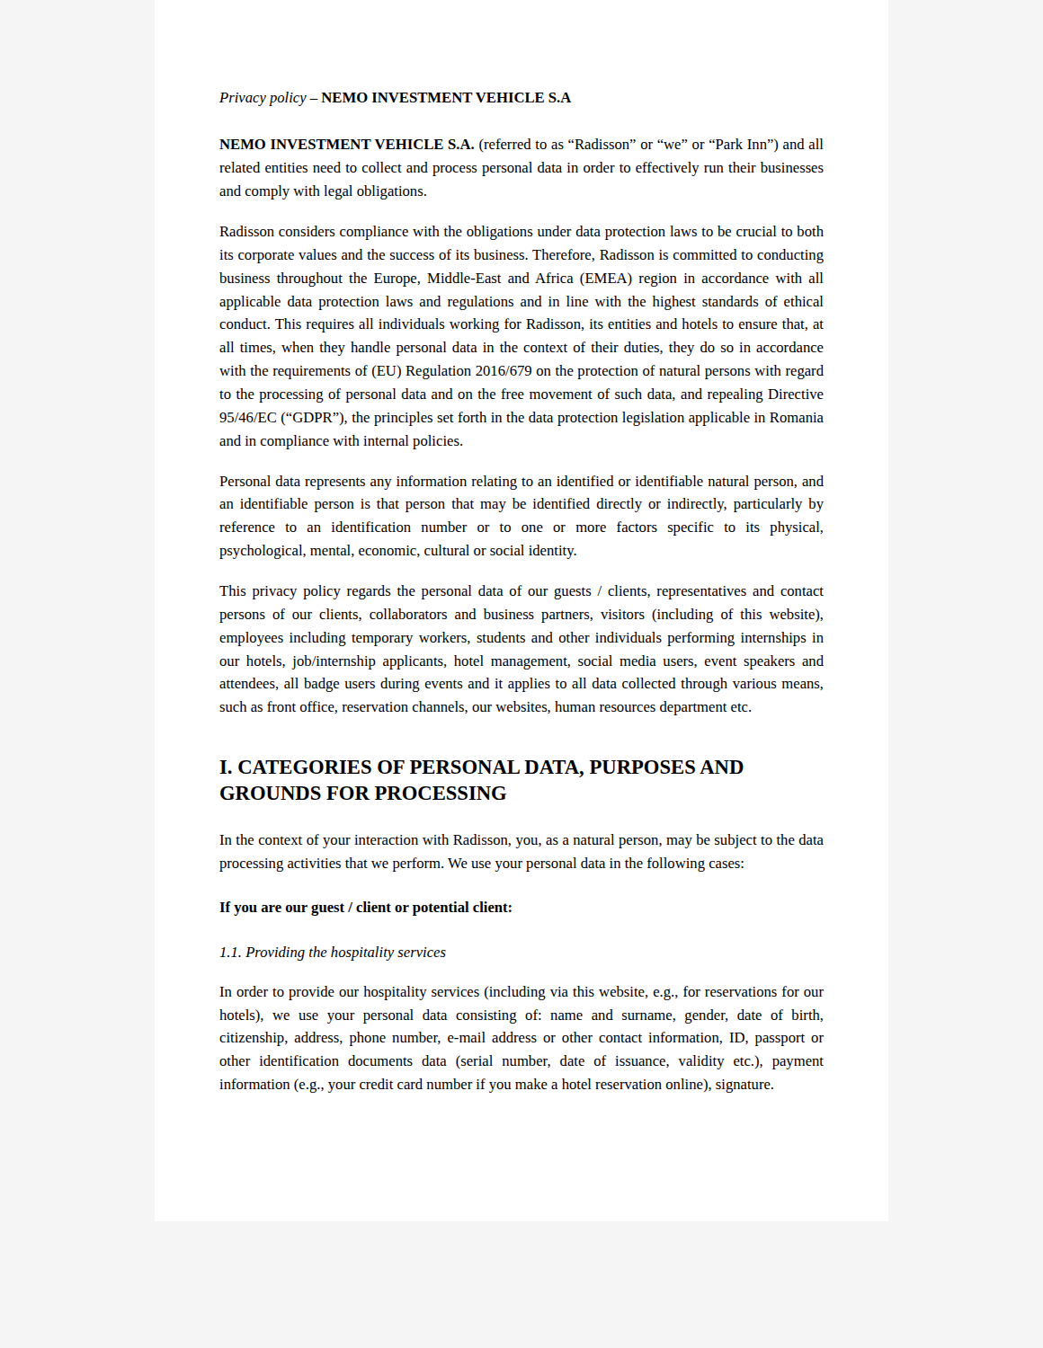Privacy policy – NEMO INVESTMENT VEHICLE S.A
NEMO INVESTMENT VEHICLE S.A. (referred to as “Radisson” or “we” or “Park Inn”) and all related entities need to collect and process personal data in order to effectively run their businesses and comply with legal obligations.
Radisson considers compliance with the obligations under data protection laws to be crucial to both its corporate values and the success of its business. Therefore, Radisson is committed to conducting business throughout the Europe, Middle-East and Africa (EMEA) region in accordance with all applicable data protection laws and regulations and in line with the highest standards of ethical conduct. This requires all individuals working for Radisson, its entities and hotels to ensure that, at all times, when they handle personal data in the context of their duties, they do so in accordance with the requirements of (EU) Regulation 2016/679 on the protection of natural persons with regard to the processing of personal data and on the free movement of such data, and repealing Directive 95/46/EC (“GDPR”), the principles set forth in the data protection legislation applicable in Romania and in compliance with internal policies.
Personal data represents any information relating to an identified or identifiable natural person, and an identifiable person is that person that may be identified directly or indirectly, particularly by reference to an identification number or to one or more factors specific to its physical, psychological, mental, economic, cultural or social identity.
This privacy policy regards the personal data of our guests / clients, representatives and contact persons of our clients, collaborators and business partners, visitors (including of this website), employees including temporary workers, students and other individuals performing internships in our hotels, job/internship applicants, hotel management, social media users, event speakers and attendees, all badge users during events and it applies to all data collected through various means, such as front office, reservation channels, our websites, human resources department etc.
I. CATEGORIES OF PERSONAL DATA, PURPOSES AND GROUNDS FOR PROCESSING
In the context of your interaction with Radisson, you, as a natural person, may be subject to the data processing activities that we perform. We use your personal data in the following cases:
If you are our guest / client or potential client:
1.1. Providing the hospitality services
In order to provide our hospitality services (including via this website, e.g., for reservations for our hotels), we use your personal data consisting of: name and surname, gender, date of birth, citizenship, address, phone number, e-mail address or other contact information, ID, passport or other identification documents data (serial number, date of issuance, validity etc.), payment information (e.g., your credit card number if you make a hotel reservation online), signature.